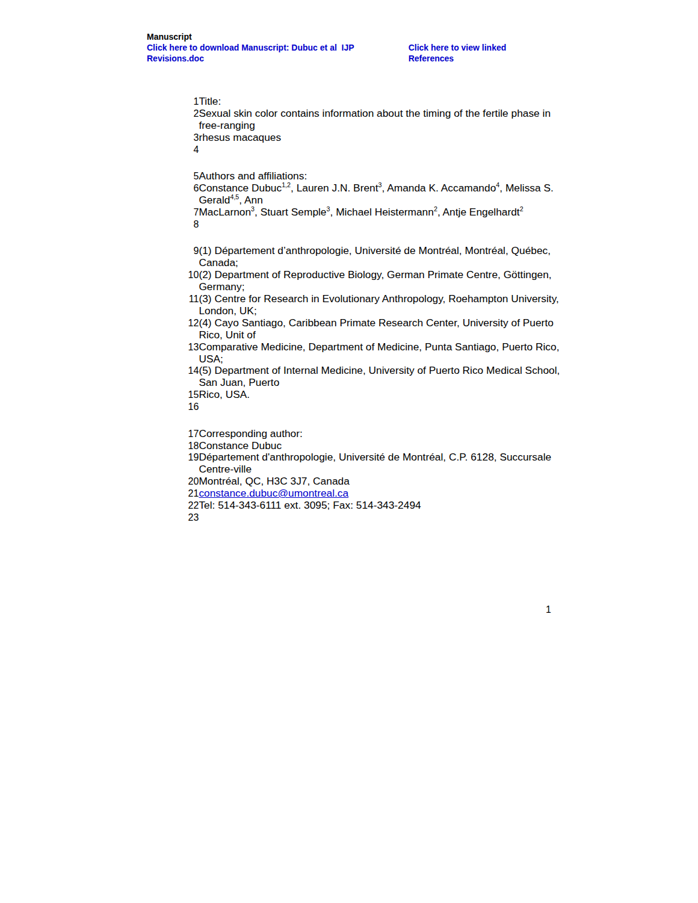Manuscript
Click here to download Manuscript: Dubuc et al IJP Revisions.doc Click here to view linked References
| 1 | Title: |
| 2 | Sexual skin color contains information about the timing of the fertile phase in free-ranging |
| 3 | rhesus macaques |
| 4 | |
| 5 | Authors and affiliations: |
| 6 | Constance Dubuc 1,2 , Lauren J.N. Brent 3 , Amanda K. Accamando 4 , Melissa S. Gerald 4,5 , Ann |
| 7 | MacLarnon 3 , Stuart Semple 3 , Michael Heistermann 2 , Antje Engelhardt 2 |
| 8 | |
| 9 | (1) Département d’anthropologie, Université de Montréal, Montréal, Québec, Canada; |
| 10 | (2) Department of Reproductive Biology, German Primate Centre, Göttingen, Germany; |
| 11 | (3) Centre for Research in Evolutionary Anthropology, Roehampton University, London, UK; |
| 12 | (4) Cayo Santiago, Caribbean Primate Research Center, University of Puerto Rico, Unit of |
| 13 | Comparative Medicine, Department of Medicine, Punta Santiago, Puerto Rico, USA; |
| 14 | (5) Department of Internal Medicine, University of Puerto Rico Medical School, San Juan, Puerto |
| 15 | Rico, USA. |
| 16 | |
| 17 | Corresponding author: |
| 18 | Constance Dubuc |
| 19 | Département d'anthropologie, Université de Montréal, C.P. 6128, Succursale Centre-ville |
| 20 | Montréal, QC, H3C 3J7, Canada |
| 21 | constance.dubuc@umontreal.ca |
| 22 | Tel: 514-343-6111 ext. 3095; Fax: 514-343-2494 |
| 23 | |
1